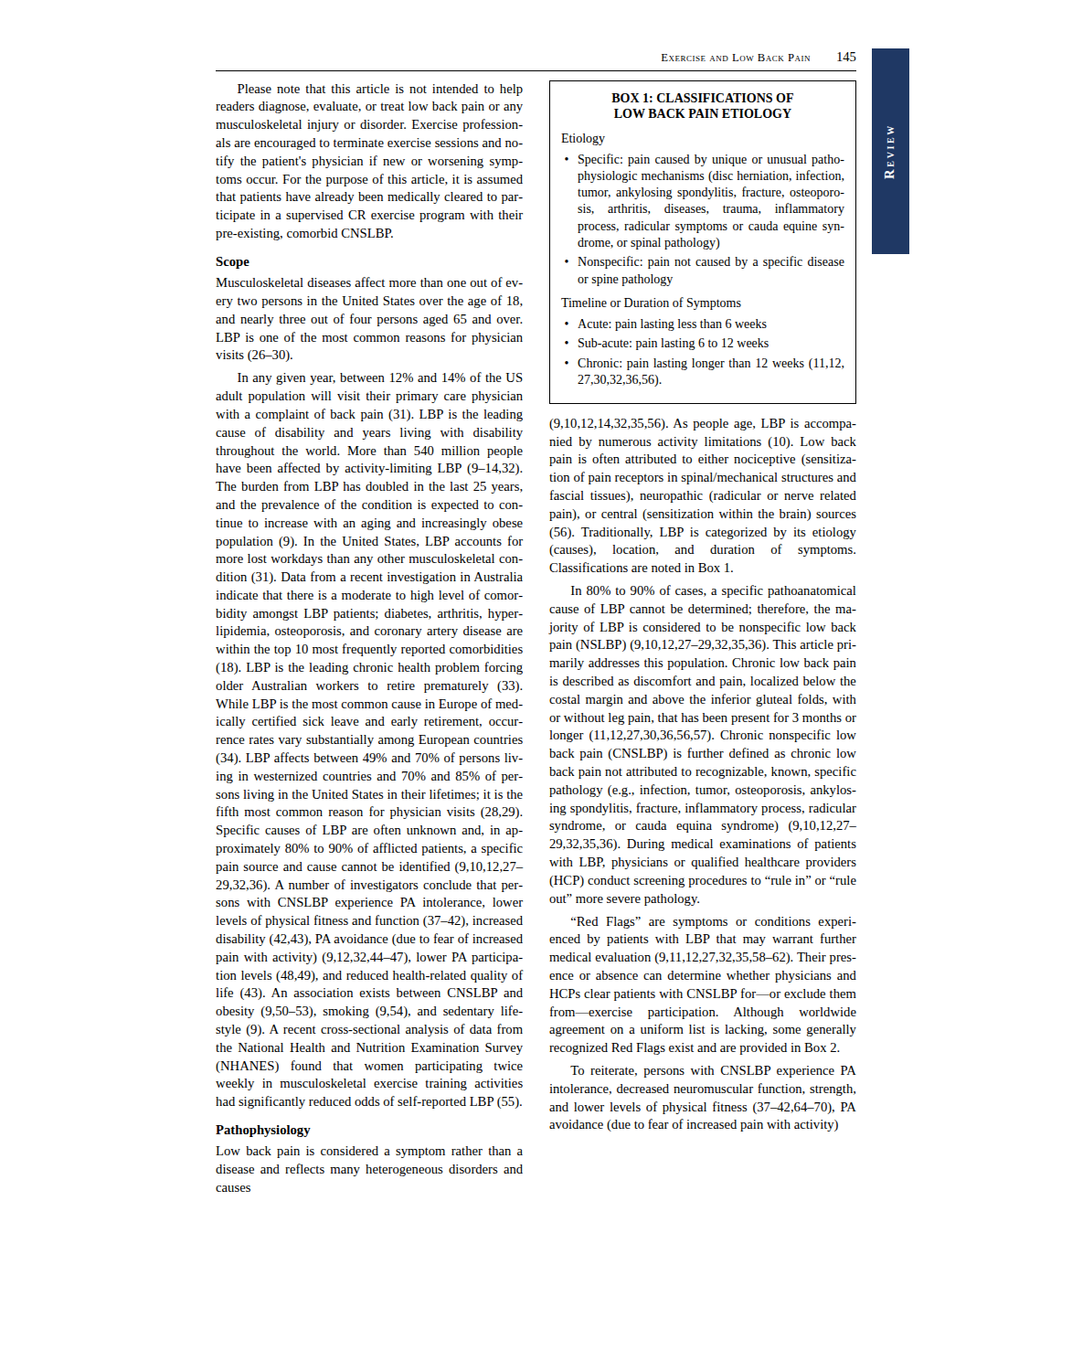Review
Exercise and Low Back Pain
145
Please note that this article is not intended to help readers diagnose, evaluate, or treat low back pain or any musculoskeletal injury or disorder. Exercise professionals are encouraged to terminate exercise sessions and notify the patient's physician if new or worsening symptoms occur. For the purpose of this article, it is assumed that patients have already been medically cleared to participate in a supervised CR exercise program with their pre-existing, comorbid CNSLBP.
Scope
Musculoskeletal diseases affect more than one out of every two persons in the United States over the age of 18, and nearly three out of four persons aged 65 and over. LBP is one of the most common reasons for physician visits (26–30).
In any given year, between 12% and 14% of the US adult population will visit their primary care physician with a complaint of back pain (31). LBP is the leading cause of disability and years living with disability throughout the world. More than 540 million people have been affected by activity-limiting LBP (9–14,32). The burden from LBP has doubled in the last 25 years, and the prevalence of the condition is expected to continue to increase with an aging and increasingly obese population (9). In the United States, LBP accounts for more lost workdays than any other musculoskeletal condition (31). Data from a recent investigation in Australia indicate that there is a moderate to high level of comorbidity amongst LBP patients; diabetes, arthritis, hyperlipidemia, osteoporosis, and coronary artery disease are within the top 10 most frequently reported comorbidities (18). LBP is the leading chronic health problem forcing older Australian workers to retire prematurely (33). While LBP is the most common cause in Europe of medically certified sick leave and early retirement, occurrence rates vary substantially among European countries (34). LBP affects between 49% and 70% of persons living in westernized countries and 70% and 85% of persons living in the United States in their lifetimes; it is the fifth most common reason for physician visits (28,29). Specific causes of LBP are often unknown and, in approximately 80% to 90% of afflicted patients, a specific pain source and cause cannot be identified (9,10,12,27–29,32,36). A number of investigators conclude that persons with CNSLBP experience PA intolerance, lower levels of physical fitness and function (37–42), increased disability (42,43), PA avoidance (due to fear of increased pain with activity) (9,12,32,44–47), lower PA participation levels (48,49), and reduced health-related quality of life (43). An association exists between CNSLBP and obesity (9,50–53), smoking (9,54), and sedentary lifestyle (9). A recent cross-sectional analysis of data from the National Health and Nutrition Examination Survey (NHANES) found that women participating twice weekly in musculoskeletal exercise training activities had significantly reduced odds of self-reported LBP (55).
Pathophysiology
Low back pain is considered a symptom rather than a disease and reflects many heterogeneous disorders and causes
BOX 1: CLASSIFICATIONS OF
LOW BACK PAIN ETIOLOGY
Etiology
Specific: pain caused by unique or unusual pathophysiologic mechanisms (disc herniation, infection, tumor, ankylosing spondylitis, fracture, osteoporosis, arthritis, diseases, trauma, inflammatory process, radicular symptoms or cauda equine syndrome, or spinal pathology)
Nonspecific: pain not caused by a specific disease or spine pathology
Timeline or Duration of Symptoms
Acute: pain lasting less than 6 weeks
Sub-acute: pain lasting 6 to 12 weeks
Chronic: pain lasting longer than 12 weeks (11,12, 27,30,32,36,56).
(9,10,12,14,32,35,56). As people age, LBP is accompanied by numerous activity limitations (10). Low back pain is often attributed to either nociceptive (sensitization of pain receptors in spinal/mechanical structures and fascial tissues), neuropathic (radicular or nerve related pain), or central (sensitization within the brain) sources (56). Traditionally, LBP is categorized by its etiology (causes), location, and duration of symptoms. Classifications are noted in Box 1.
In 80% to 90% of cases, a specific pathoanatomical cause of LBP cannot be determined; therefore, the majority of LBP is considered to be nonspecific low back pain (NSLBP) (9,10,12,27–29,32,35,36). This article primarily addresses this population. Chronic low back pain is described as discomfort and pain, localized below the costal margin and above the inferior gluteal folds, with or without leg pain, that has been present for 3 months or longer (11,12,27,30,36,56,57). Chronic nonspecific low back pain (CNSLBP) is further defined as chronic low back pain not attributed to recognizable, known, specific pathology (e.g., infection, tumor, osteoporosis, ankylosing spondylitis, fracture, inflammatory process, radicular syndrome, or cauda equina syndrome) (9,10,12,27–29,32,35,36). During medical examinations of patients with LBP, physicians or qualified healthcare providers (HCP) conduct screening procedures to “rule in” or “rule out” more severe pathology.
“Red Flags” are symptoms or conditions experienced by patients with LBP that may warrant further medical evaluation (9,11,12,27,32,35,58–62). Their presence or absence can determine whether physicians and HCPs clear patients with CNSLBP for—or exclude them from—exercise participation. Although worldwide agreement on a uniform list is lacking, some generally recognized Red Flags exist and are provided in Box 2.
To reiterate, persons with CNSLBP experience PA intolerance, decreased neuromuscular function, strength, and lower levels of physical fitness (37–42,64–70), PA avoidance (due to fear of increased pain with activity)